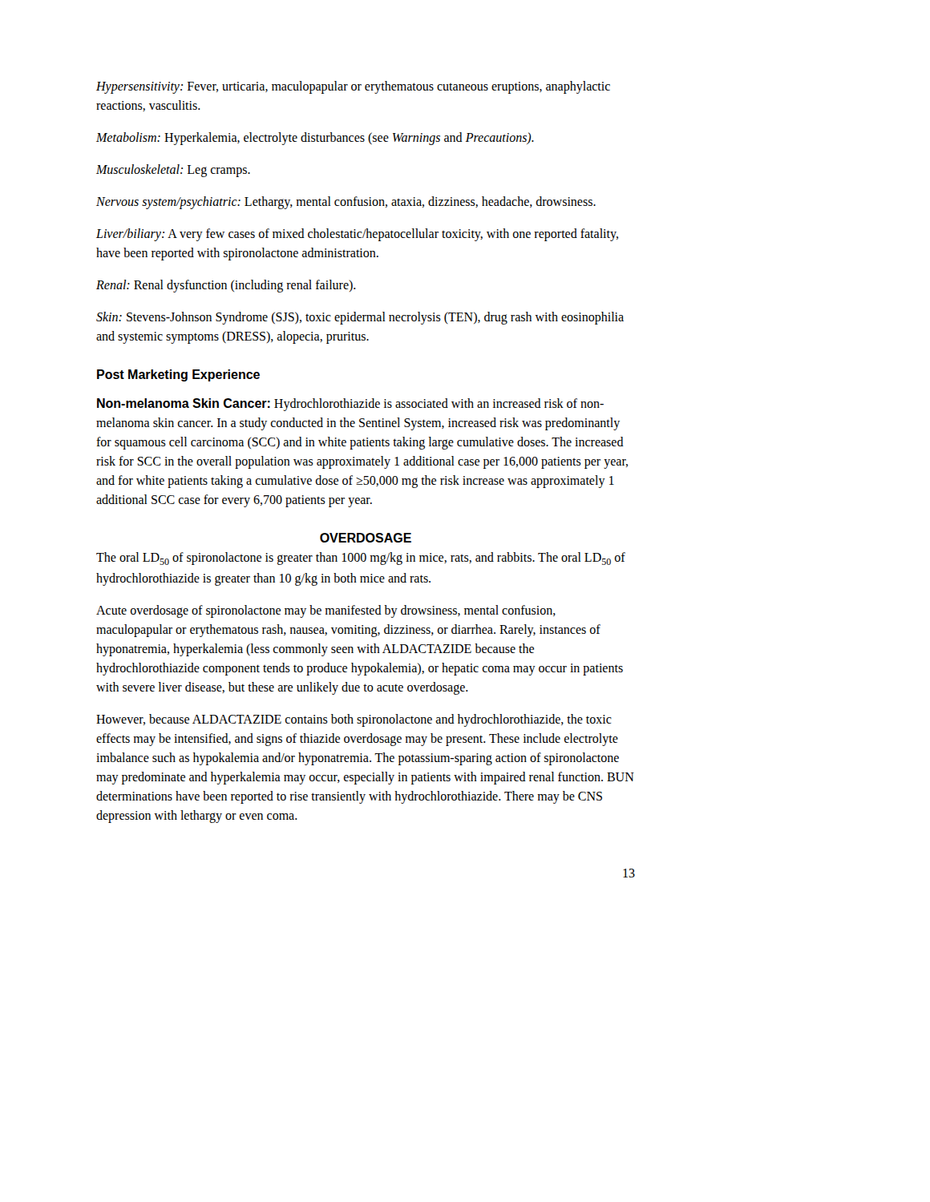Hypersensitivity: Fever, urticaria, maculopapular or erythematous cutaneous eruptions, anaphylactic reactions, vasculitis.
Metabolism: Hyperkalemia, electrolyte disturbances (see Warnings and Precautions).
Musculoskeletal: Leg cramps.
Nervous system/psychiatric: Lethargy, mental confusion, ataxia, dizziness, headache, drowsiness.
Liver/biliary: A very few cases of mixed cholestatic/hepatocellular toxicity, with one reported fatality, have been reported with spironolactone administration.
Renal: Renal dysfunction (including renal failure).
Skin: Stevens-Johnson Syndrome (SJS), toxic epidermal necrolysis (TEN), drug rash with eosinophilia and systemic symptoms (DRESS), alopecia, pruritus.
Post Marketing Experience
Non-melanoma Skin Cancer: Hydrochlorothiazide is associated with an increased risk of non-melanoma skin cancer. In a study conducted in the Sentinel System, increased risk was predominantly for squamous cell carcinoma (SCC) and in white patients taking large cumulative doses. The increased risk for SCC in the overall population was approximately 1 additional case per 16,000 patients per year, and for white patients taking a cumulative dose of ≥50,000 mg the risk increase was approximately 1 additional SCC case for every 6,700 patients per year.
OVERDOSAGE
The oral LD50 of spironolactone is greater than 1000 mg/kg in mice, rats, and rabbits. The oral LD50 of hydrochlorothiazide is greater than 10 g/kg in both mice and rats.
Acute overdosage of spironolactone may be manifested by drowsiness, mental confusion, maculopapular or erythematous rash, nausea, vomiting, dizziness, or diarrhea. Rarely, instances of hyponatremia, hyperkalemia (less commonly seen with ALDACTAZIDE because the hydrochlorothiazide component tends to produce hypokalemia), or hepatic coma may occur in patients with severe liver disease, but these are unlikely due to acute overdosage.
However, because ALDACTAZIDE contains both spironolactone and hydrochlorothiazide, the toxic effects may be intensified, and signs of thiazide overdosage may be present. These include electrolyte imbalance such as hypokalemia and/or hyponatremia. The potassium-sparing action of spironolactone may predominate and hyperkalemia may occur, especially in patients with impaired renal function. BUN determinations have been reported to rise transiently with hydrochlorothiazide. There may be CNS depression with lethargy or even coma.
13